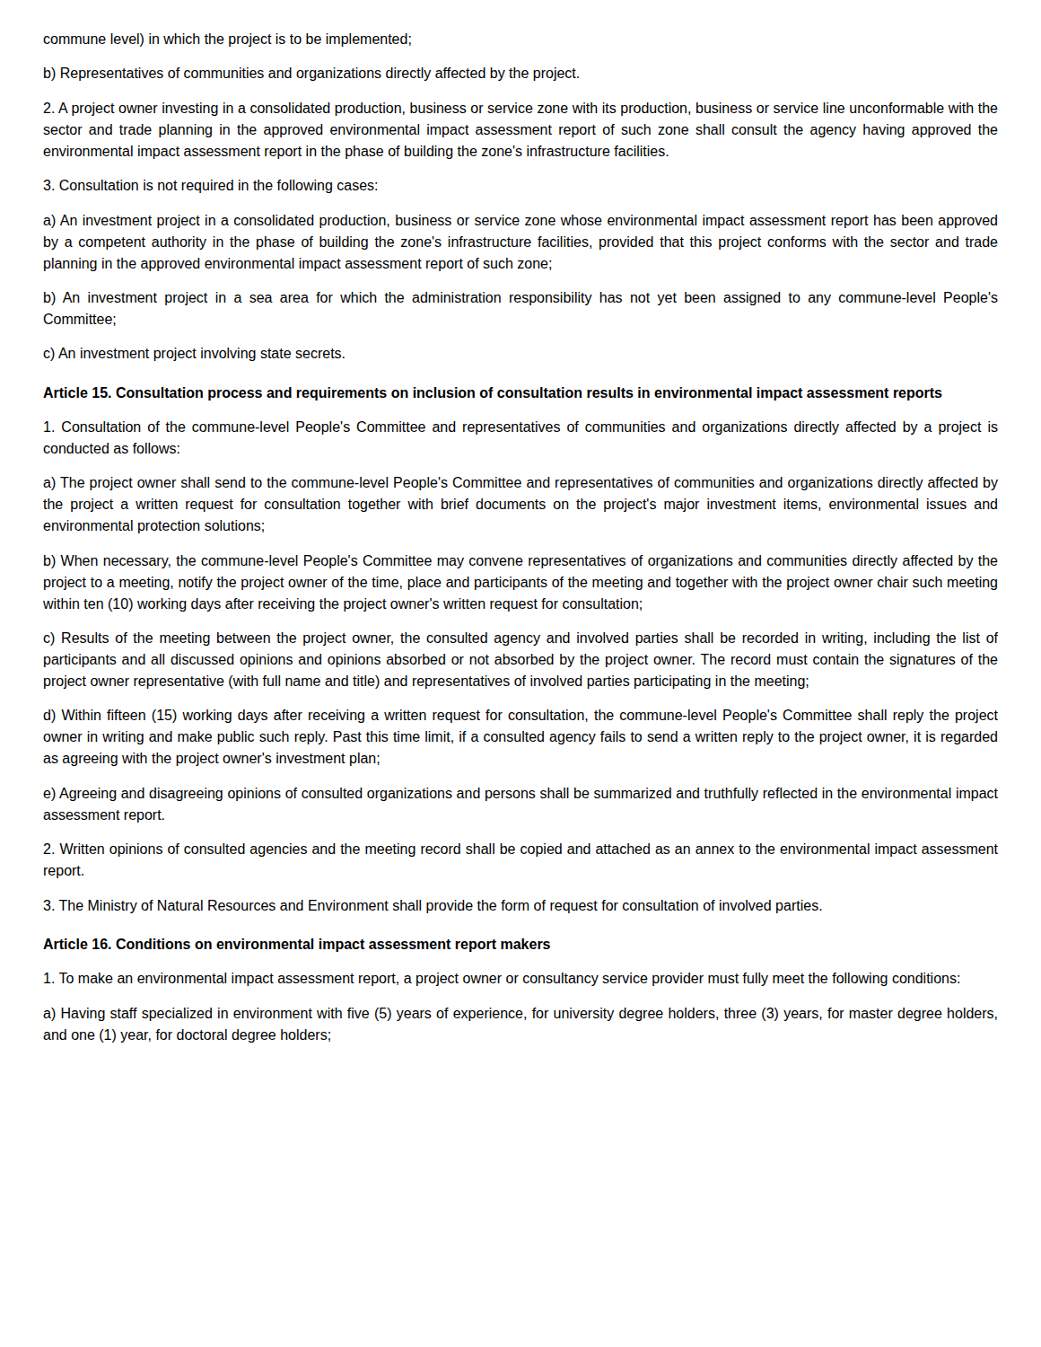commune level) in which the project is to be implemented;
b) Representatives of communities and organizations directly affected by the project.
2. A project owner investing in a consolidated production, business or service zone with its production, business or service line unconformable with the sector and trade planning in the approved environmental impact assessment report of such zone shall consult the agency having approved the environmental impact assessment report in the phase of building the zone's infrastructure facilities.
3. Consultation is not required in the following cases:
a) An investment project in a consolidated production, business or service zone whose environmental impact assessment report has been approved by a competent authority in the phase of building the zone's infrastructure facilities, provided that this project conforms with the sector and trade planning in the approved environmental impact assessment report of such zone;
b) An investment project in a sea area for which the administration responsibility has not yet been assigned to any commune-level People's Committee;
c) An investment project involving state secrets.
Article 15. Consultation process and requirements on inclusion of consultation results in environmental impact assessment reports
1. Consultation of the commune-level People's Committee and representatives of communities and organizations directly affected by a project is conducted as follows:
a) The project owner shall send to the commune-level People's Committee and representatives of communities and organizations directly affected by the project a written request for consultation together with brief documents on the project's major investment items, environmental issues and environmental protection solutions;
b) When necessary, the commune-level People's Committee may convene representatives of organizations and communities directly affected by the project to a meeting, notify the project owner of the time, place and participants of the meeting and together with the project owner chair such meeting within ten (10) working days after receiving the project owner's written request for consultation;
c) Results of the meeting between the project owner, the consulted agency and involved parties shall be recorded in writing, including the list of participants and all discussed opinions and opinions absorbed or not absorbed by the project owner. The record must contain the signatures of the project owner representative (with full name and title) and representatives of involved parties participating in the meeting;
d) Within fifteen (15) working days after receiving a written request for consultation, the commune-level People's Committee shall reply the project owner in writing and make public such reply. Past this time limit, if a consulted agency fails to send a written reply to the project owner, it is regarded as agreeing with the project owner's investment plan;
e) Agreeing and disagreeing opinions of consulted organizations and persons shall be summarized and truthfully reflected in the environmental impact assessment report.
2. Written opinions of consulted agencies and the meeting record shall be copied and attached as an annex to the environmental impact assessment report.
3. The Ministry of Natural Resources and Environment shall provide the form of request for consultation of involved parties.
Article 16. Conditions on environmental impact assessment report makers
1. To make an environmental impact assessment report, a project owner or consultancy service provider must fully meet the following conditions:
a) Having staff specialized in environment with five (5) years of experience, for university degree holders, three (3) years, for master degree holders, and one (1) year, for doctoral degree holders;